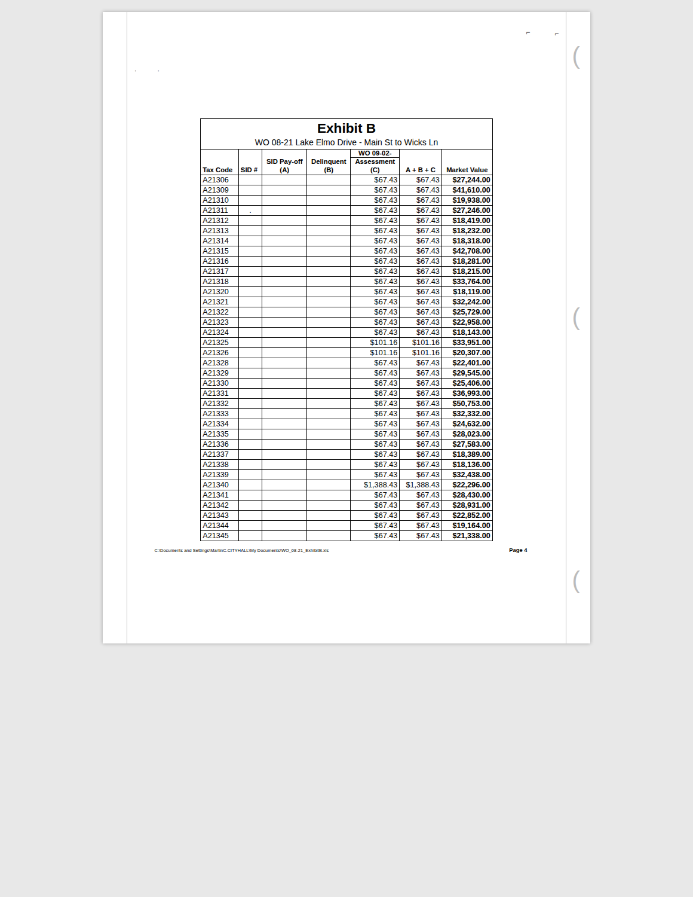⌐
⌐
·
·
(
(
(
| Exhibit B |
| WO 08-21 Lake Elmo Drive - Main St to Wicks Ln |
| | | | | WO 09-02- | | |
| | | SID Pay-off | Delinquent | Assessment | | |
| Tax Code | SID # | (A) | (B) | (C) | A + B + C | Market Value |
| A21306 | | | | $67.43 | $67.43 | $27,244.00 |
| A21309 | | | | $67.43 | $67.43 | $41,610.00 |
| A21310 | | | | $67.43 | $67.43 | $19,938.00 |
| A21311 | . | | | $67.43 | $67.43 | $27,246.00 |
| A21312 | | | | $67.43 | $67.43 | $18,419.00 |
| A21313 | | | | $67.43 | $67.43 | $18,232.00 |
| A21314 | | | | $67.43 | $67.43 | $18,318.00 |
| A21315 | | | | $67.43 | $67.43 | $42,708.00 |
| A21316 | | | | $67.43 | $67.43 | $18,281.00 |
| A21317 | | | | $67.43 | $67.43 | $18,215.00 |
| A21318 | | | | $67.43 | $67.43 | $33,764.00 |
| A21320 | | | | $67.43 | $67.43 | $18,119.00 |
| A21321 | | | | $67.43 | $67.43 | $32,242.00 |
| A21322 | | | | $67.43 | $67.43 | $25,729.00 |
| A21323 | | | | $67.43 | $67.43 | $22,958.00 |
| A21324 | | | | $67.43 | $67.43 | $18,143.00 |
| A21325 | | | | $101.16 | $101.16 | $33,951.00 |
| A21326 | | | | $101.16 | $101.16 | $20,307.00 |
| A21328 | | | | $67.43 | $67.43 | $22,401.00 |
| A21329 | | | | $67.43 | $67.43 | $29,545.00 |
| A21330 | | | | $67.43 | $67.43 | $25,406.00 |
| A21331 | | | | $67.43 | $67.43 | $36,993.00 |
| A21332 | | | | $67.43 | $67.43 | $50,753.00 |
| A21333 | | | | $67.43 | $67.43 | $32,332.00 |
| A21334 | | | | $67.43 | $67.43 | $24,632.00 |
| A21335 | | | | $67.43 | $67.43 | $28,023.00 |
| A21336 | | | | $67.43 | $67.43 | $27,583.00 |
| A21337 | | | | $67.43 | $67.43 | $18,389.00 |
| A21338 | | | | $67.43 | $67.43 | $18,136.00 |
| A21339 | | | | $67.43 | $67.43 | $32,438.00 |
| A21340 | | | | $1,388.43 | $1,388.43 | $22,296.00 |
| A21341 | | | | $67.43 | $67.43 | $28,430.00 |
| A21342 | | | | $67.43 | $67.43 | $28,931.00 |
| A21343 | | | | $67.43 | $67.43 | $22,852.00 |
| A21344 | | | | $67.43 | $67.43 | $19,164.00 |
| A21345 | | | | $67.43 | $67.43 | $21,338.00 |
C:\Documents and Settings\MartinC.CITYHALL\My Documents\WO_08-21_ExhibitB.xls Page 4